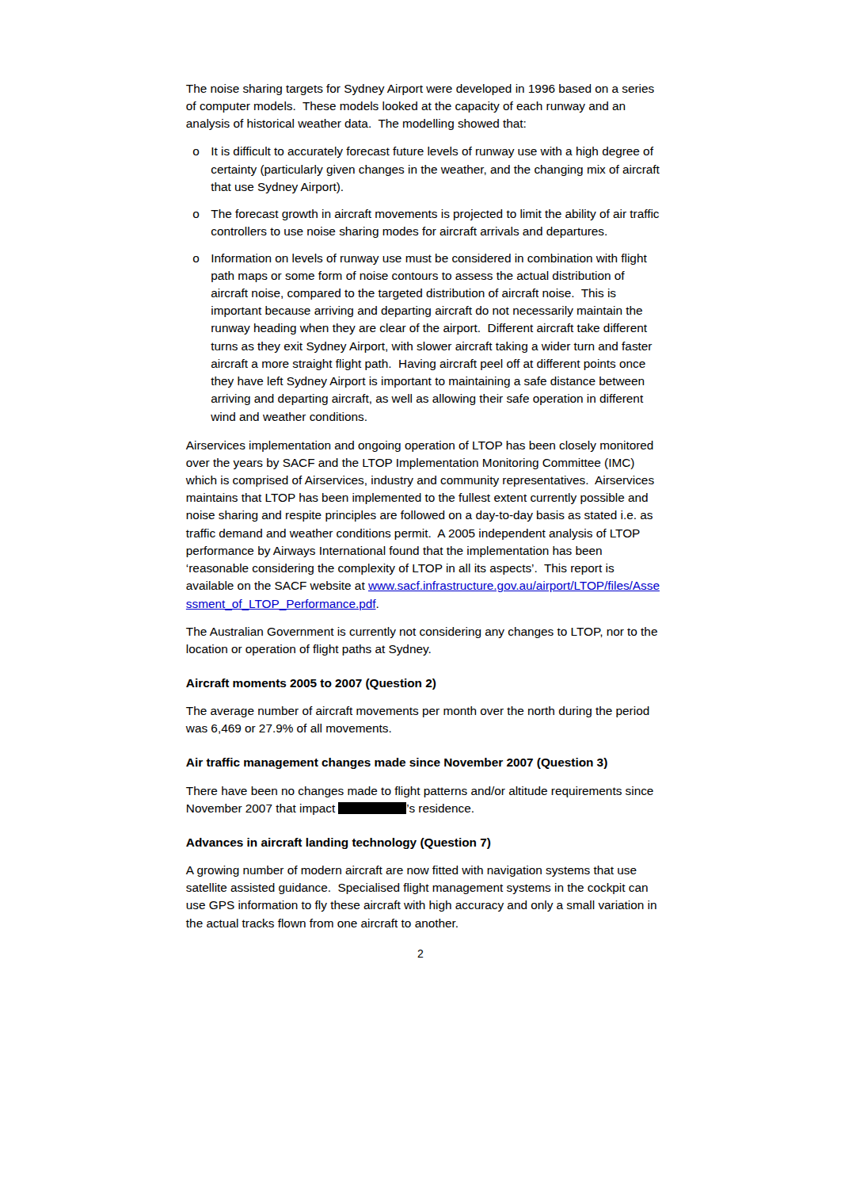The noise sharing targets for Sydney Airport were developed in 1996 based on a series of computer models. These models looked at the capacity of each runway and an analysis of historical weather data. The modelling showed that:
It is difficult to accurately forecast future levels of runway use with a high degree of certainty (particularly given changes in the weather, and the changing mix of aircraft that use Sydney Airport).
The forecast growth in aircraft movements is projected to limit the ability of air traffic controllers to use noise sharing modes for aircraft arrivals and departures.
Information on levels of runway use must be considered in combination with flight path maps or some form of noise contours to assess the actual distribution of aircraft noise, compared to the targeted distribution of aircraft noise. This is important because arriving and departing aircraft do not necessarily maintain the runway heading when they are clear of the airport. Different aircraft take different turns as they exit Sydney Airport, with slower aircraft taking a wider turn and faster aircraft a more straight flight path. Having aircraft peel off at different points once they have left Sydney Airport is important to maintaining a safe distance between arriving and departing aircraft, as well as allowing their safe operation in different wind and weather conditions.
Airservices implementation and ongoing operation of LTOP has been closely monitored over the years by SACF and the LTOP Implementation Monitoring Committee (IMC) which is comprised of Airservices, industry and community representatives. Airservices maintains that LTOP has been implemented to the fullest extent currently possible and noise sharing and respite principles are followed on a day-to-day basis as stated i.e. as traffic demand and weather conditions permit. A 2005 independent analysis of LTOP performance by Airways International found that the implementation has been ‘reasonable considering the complexity of LTOP in all its aspects’. This report is available on the SACF website at www.sacf.infrastructure.gov.au/airport/LTOP/files/Assessment_of_LTOP_Performance.pdf.
The Australian Government is currently not considering any changes to LTOP, nor to the location or operation of flight paths at Sydney.
Aircraft moments 2005 to 2007 (Question 2)
The average number of aircraft movements per month over the north during the period was 6,469 or 27.9% of all movements.
Air traffic management changes made since November 2007 (Question 3)
There have been no changes made to flight patterns and/or altitude requirements since November 2007 that impact ’s residence.
Advances in aircraft landing technology (Question 7)
A growing number of modern aircraft are now fitted with navigation systems that use satellite assisted guidance. Specialised flight management systems in the cockpit can use GPS information to fly these aircraft with high accuracy and only a small variation in the actual tracks flown from one aircraft to another.
2